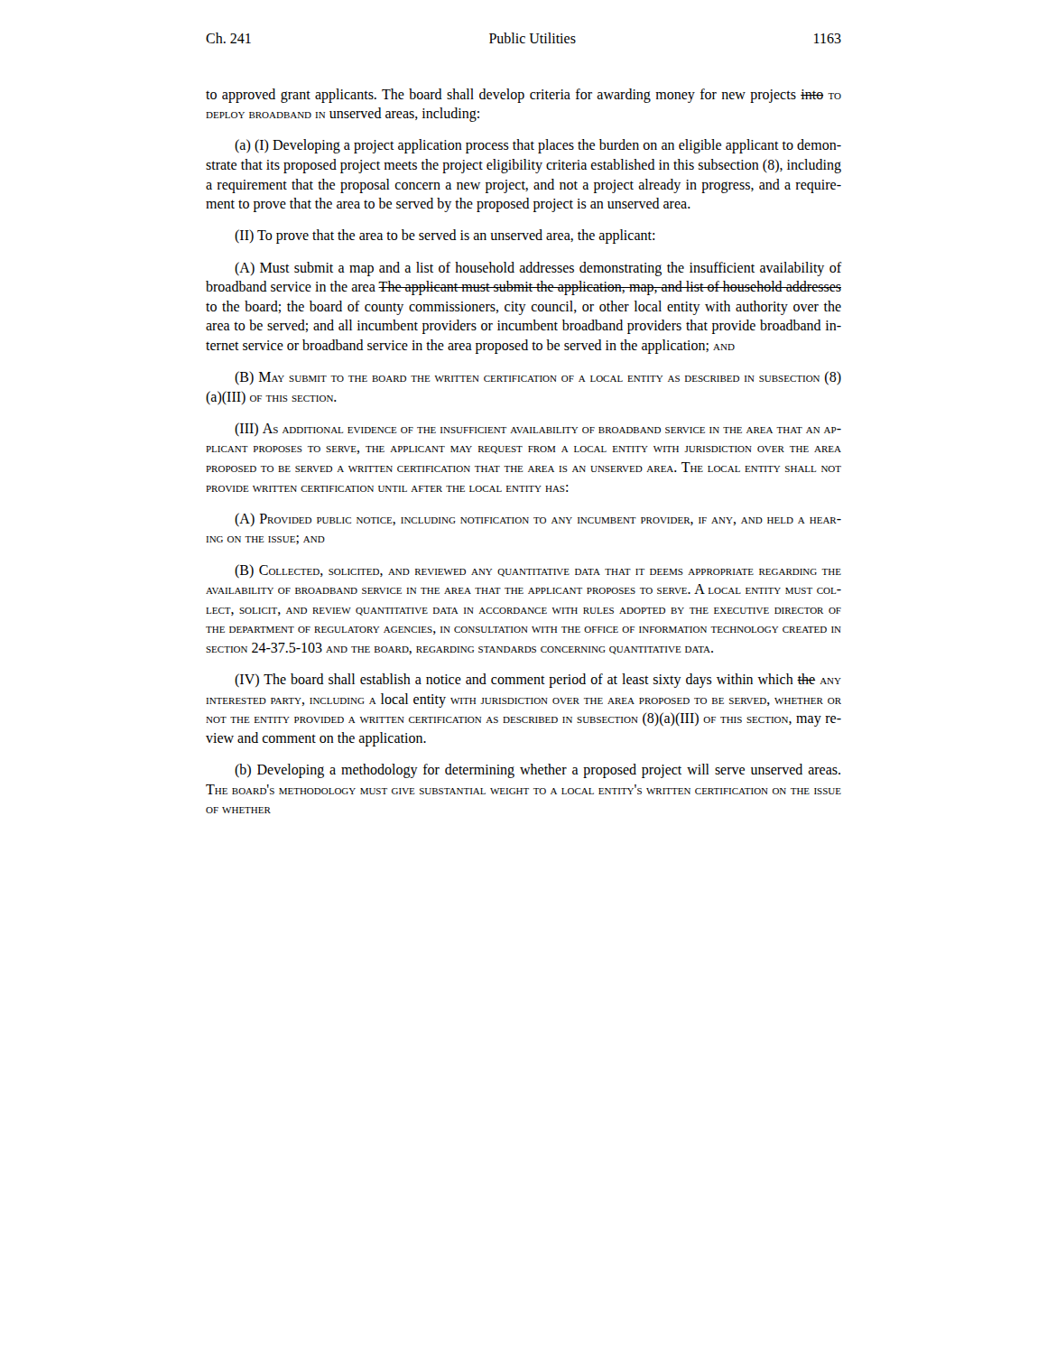Ch. 241 Public Utilities 1163
to approved grant applicants. The board shall develop criteria for awarding money for new projects into to deploy broadband in unserved areas, including:
(a) (I) Developing a project application process that places the burden on an eligible applicant to demonstrate that its proposed project meets the project eligibility criteria established in this subsection (8), including a requirement that the proposal concern a new project, and not a project already in progress, and a requirement to prove that the area to be served by the proposed project is an unserved area.
(II) To prove that the area to be served is an unserved area, the applicant:
(A) Must submit a map and a list of household addresses demonstrating the insufficient availability of broadband service in the area The applicant must submit the application, map, and list of household addresses to the board; the board of county commissioners, city council, or other local entity with authority over the area to be served; and all incumbent providers or incumbent broadband providers that provide broadband internet service or broadband service in the area proposed to be served in the application; and
(B) May submit to the board the written certification of a local entity as described in subsection (8)(a)(III) of this section.
(III) As additional evidence of the insufficient availability of broadband service in the area that an applicant proposes to serve, the applicant may request from a local entity with jurisdiction over the area proposed to be served a written certification that the area is an unserved area. The local entity shall not provide written certification until after the local entity has:
(A) Provided public notice, including notification to any incumbent provider, if any, and held a hearing on the issue; and
(B) Collected, solicited, and reviewed any quantitative data that it deems appropriate regarding the availability of broadband service in the area that the applicant proposes to serve. A local entity must collect, solicit, and review quantitative data in accordance with rules adopted by the executive director of the department of regulatory agencies, in consultation with the office of information technology created in section 24-37.5-103 and the board, regarding standards concerning quantitative data.
(IV) The board shall establish a notice and comment period of at least sixty days within which the any interested party, including a local entity with jurisdiction over the area proposed to be served, whether or not the entity provided a written certification as described in subsection (8)(a)(III) of this section, may review and comment on the application.
(b) Developing a methodology for determining whether a proposed project will serve unserved areas. The board's methodology must give substantial weight to a local entity's written certification on the issue of whether